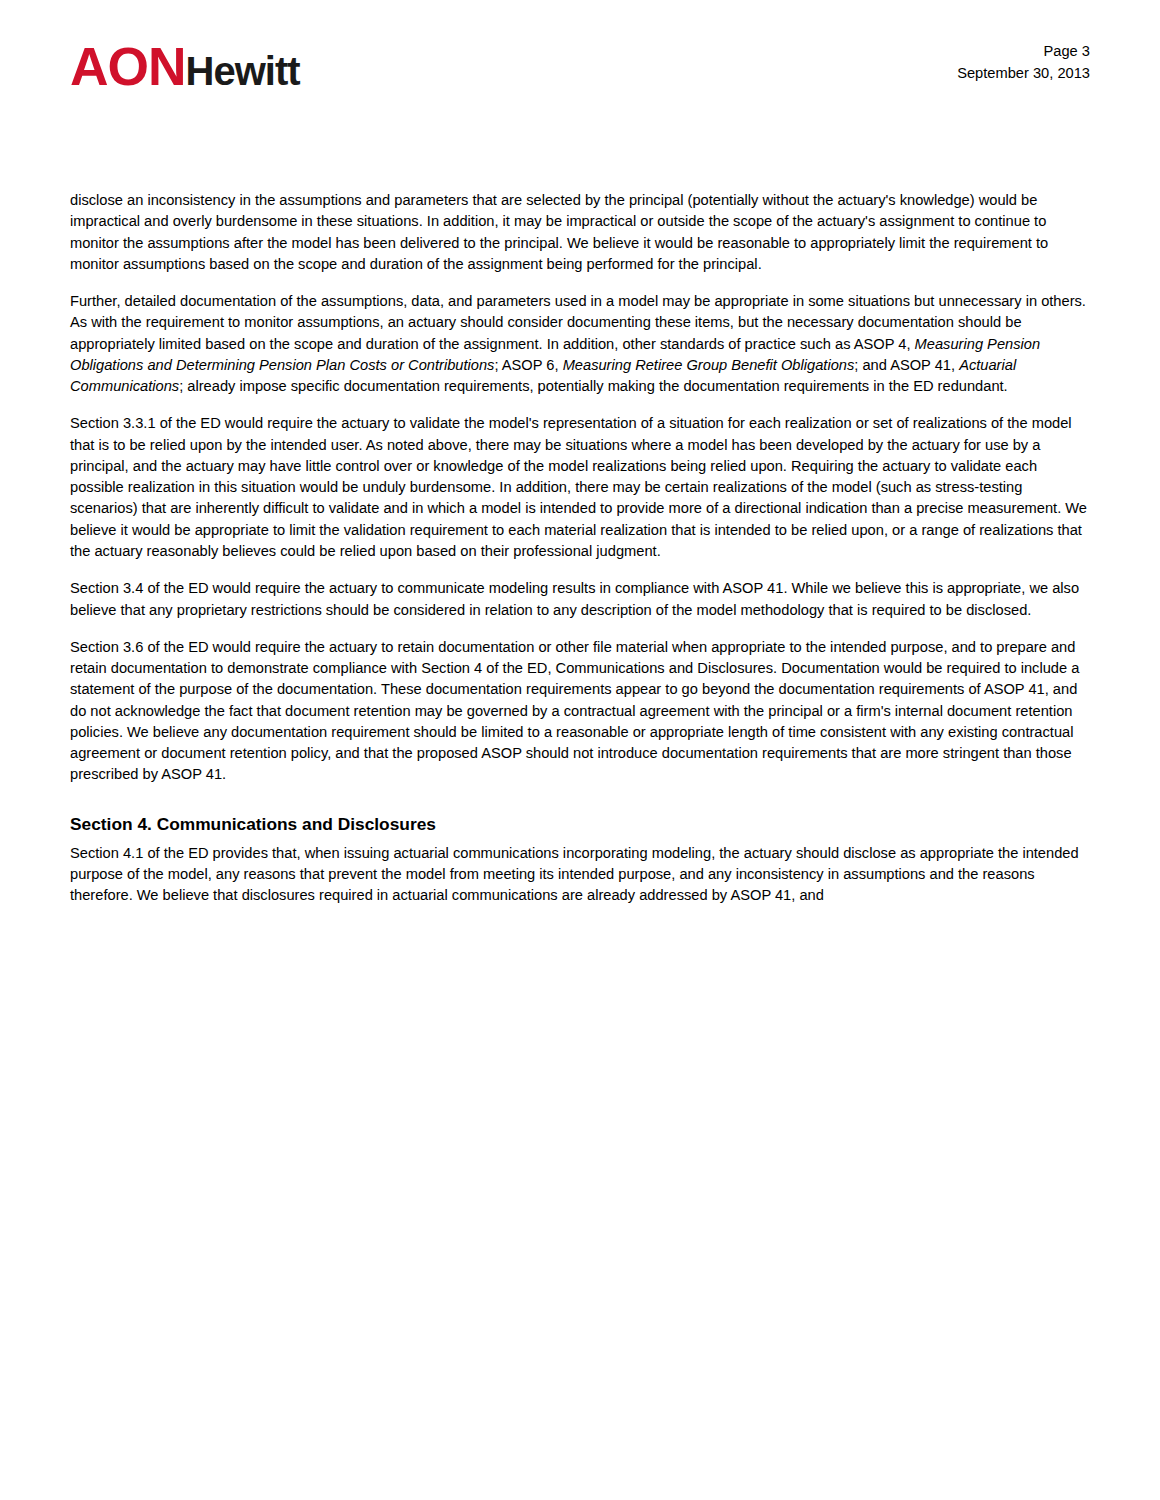AON Hewitt
Page 3
September 30, 2013
disclose an inconsistency in the assumptions and parameters that are selected by the principal (potentially without the actuary's knowledge) would be impractical and overly burdensome in these situations. In addition, it may be impractical or outside the scope of the actuary's assignment to continue to monitor the assumptions after the model has been delivered to the principal. We believe it would be reasonable to appropriately limit the requirement to monitor assumptions based on the scope and duration of the assignment being performed for the principal.
Further, detailed documentation of the assumptions, data, and parameters used in a model may be appropriate in some situations but unnecessary in others. As with the requirement to monitor assumptions, an actuary should consider documenting these items, but the necessary documentation should be appropriately limited based on the scope and duration of the assignment. In addition, other standards of practice such as ASOP 4, Measuring Pension Obligations and Determining Pension Plan Costs or Contributions; ASOP 6, Measuring Retiree Group Benefit Obligations; and ASOP 41, Actuarial Communications; already impose specific documentation requirements, potentially making the documentation requirements in the ED redundant.
Section 3.3.1 of the ED would require the actuary to validate the model's representation of a situation for each realization or set of realizations of the model that is to be relied upon by the intended user. As noted above, there may be situations where a model has been developed by the actuary for use by a principal, and the actuary may have little control over or knowledge of the model realizations being relied upon. Requiring the actuary to validate each possible realization in this situation would be unduly burdensome. In addition, there may be certain realizations of the model (such as stress-testing scenarios) that are inherently difficult to validate and in which a model is intended to provide more of a directional indication than a precise measurement. We believe it would be appropriate to limit the validation requirement to each material realization that is intended to be relied upon, or a range of realizations that the actuary reasonably believes could be relied upon based on their professional judgment.
Section 3.4 of the ED would require the actuary to communicate modeling results in compliance with ASOP 41. While we believe this is appropriate, we also believe that any proprietary restrictions should be considered in relation to any description of the model methodology that is required to be disclosed.
Section 3.6 of the ED would require the actuary to retain documentation or other file material when appropriate to the intended purpose, and to prepare and retain documentation to demonstrate compliance with Section 4 of the ED, Communications and Disclosures. Documentation would be required to include a statement of the purpose of the documentation. These documentation requirements appear to go beyond the documentation requirements of ASOP 41, and do not acknowledge the fact that document retention may be governed by a contractual agreement with the principal or a firm's internal document retention policies. We believe any documentation requirement should be limited to a reasonable or appropriate length of time consistent with any existing contractual agreement or document retention policy, and that the proposed ASOP should not introduce documentation requirements that are more stringent than those prescribed by ASOP 41.
Section 4. Communications and Disclosures
Section 4.1 of the ED provides that, when issuing actuarial communications incorporating modeling, the actuary should disclose as appropriate the intended purpose of the model, any reasons that prevent the model from meeting its intended purpose, and any inconsistency in assumptions and the reasons therefore. We believe that disclosures required in actuarial communications are already addressed by ASOP 41, and